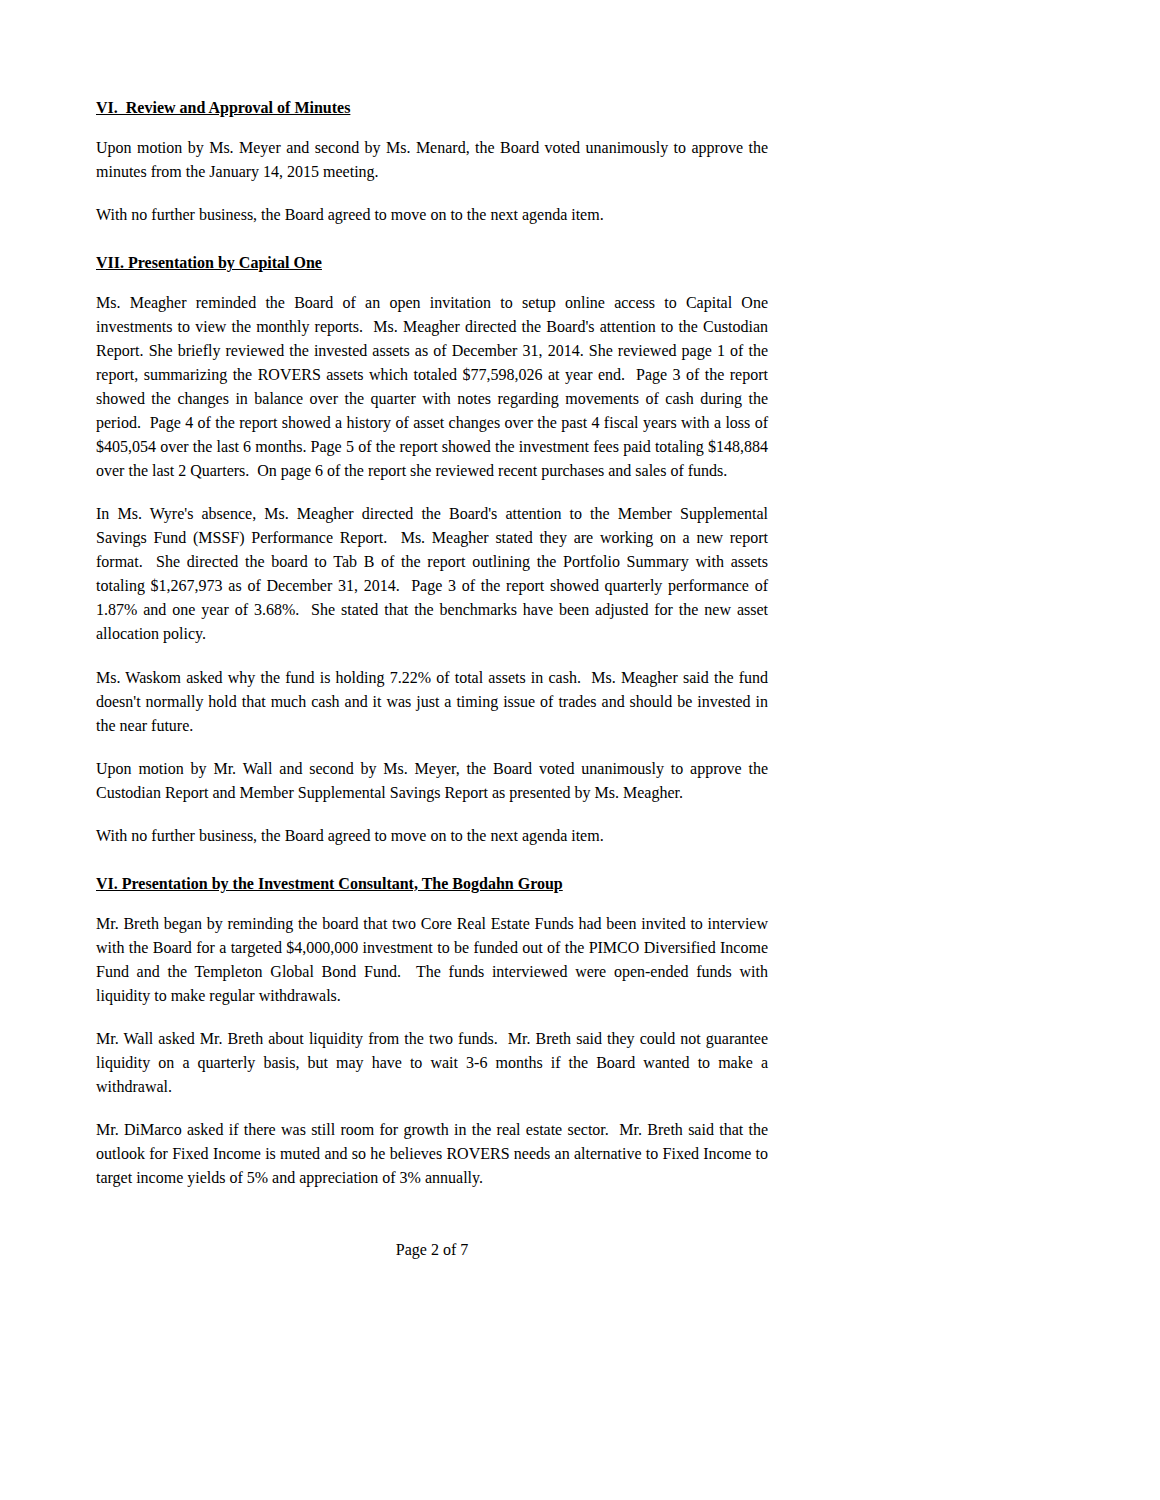VI. Review and Approval of Minutes
Upon motion by Ms. Meyer and second by Ms. Menard, the Board voted unanimously to approve the minutes from the January 14, 2015 meeting.
With no further business, the Board agreed to move on to the next agenda item.
VII. Presentation by Capital One
Ms. Meagher reminded the Board of an open invitation to setup online access to Capital One investments to view the monthly reports. Ms. Meagher directed the Board's attention to the Custodian Report. She briefly reviewed the invested assets as of December 31, 2014. She reviewed page 1 of the report, summarizing the ROVERS assets which totaled $77,598,026 at year end. Page 3 of the report showed the changes in balance over the quarter with notes regarding movements of cash during the period. Page 4 of the report showed a history of asset changes over the past 4 fiscal years with a loss of $405,054 over the last 6 months. Page 5 of the report showed the investment fees paid totaling $148,884 over the last 2 Quarters. On page 6 of the report she reviewed recent purchases and sales of funds.
In Ms. Wyre's absence, Ms. Meagher directed the Board's attention to the Member Supplemental Savings Fund (MSSF) Performance Report. Ms. Meagher stated they are working on a new report format. She directed the board to Tab B of the report outlining the Portfolio Summary with assets totaling $1,267,973 as of December 31, 2014. Page 3 of the report showed quarterly performance of 1.87% and one year of 3.68%. She stated that the benchmarks have been adjusted for the new asset allocation policy.
Ms. Waskom asked why the fund is holding 7.22% of total assets in cash. Ms. Meagher said the fund doesn't normally hold that much cash and it was just a timing issue of trades and should be invested in the near future.
Upon motion by Mr. Wall and second by Ms. Meyer, the Board voted unanimously to approve the Custodian Report and Member Supplemental Savings Report as presented by Ms. Meagher.
With no further business, the Board agreed to move on to the next agenda item.
VI. Presentation by the Investment Consultant, The Bogdahn Group
Mr. Breth began by reminding the board that two Core Real Estate Funds had been invited to interview with the Board for a targeted $4,000,000 investment to be funded out of the PIMCO Diversified Income Fund and the Templeton Global Bond Fund. The funds interviewed were open-ended funds with liquidity to make regular withdrawals.
Mr. Wall asked Mr. Breth about liquidity from the two funds. Mr. Breth said they could not guarantee liquidity on a quarterly basis, but may have to wait 3-6 months if the Board wanted to make a withdrawal.
Mr. DiMarco asked if there was still room for growth in the real estate sector. Mr. Breth said that the outlook for Fixed Income is muted and so he believes ROVERS needs an alternative to Fixed Income to target income yields of 5% and appreciation of 3% annually.
Page 2 of 7